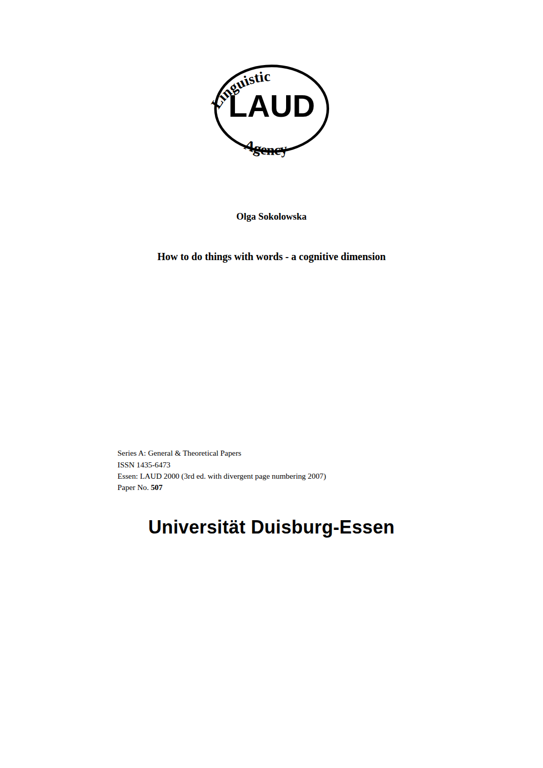Linguistic LAUD Agency
Olga Sokolowska
How to do things with words - a cognitive dimension
Series A: General & Theoretical Papers
ISSN 1435-6473
Essen: LAUD 2000 (3rd ed. with divergent page numbering 2007)
Paper No. 507
Universität Duisburg-Essen